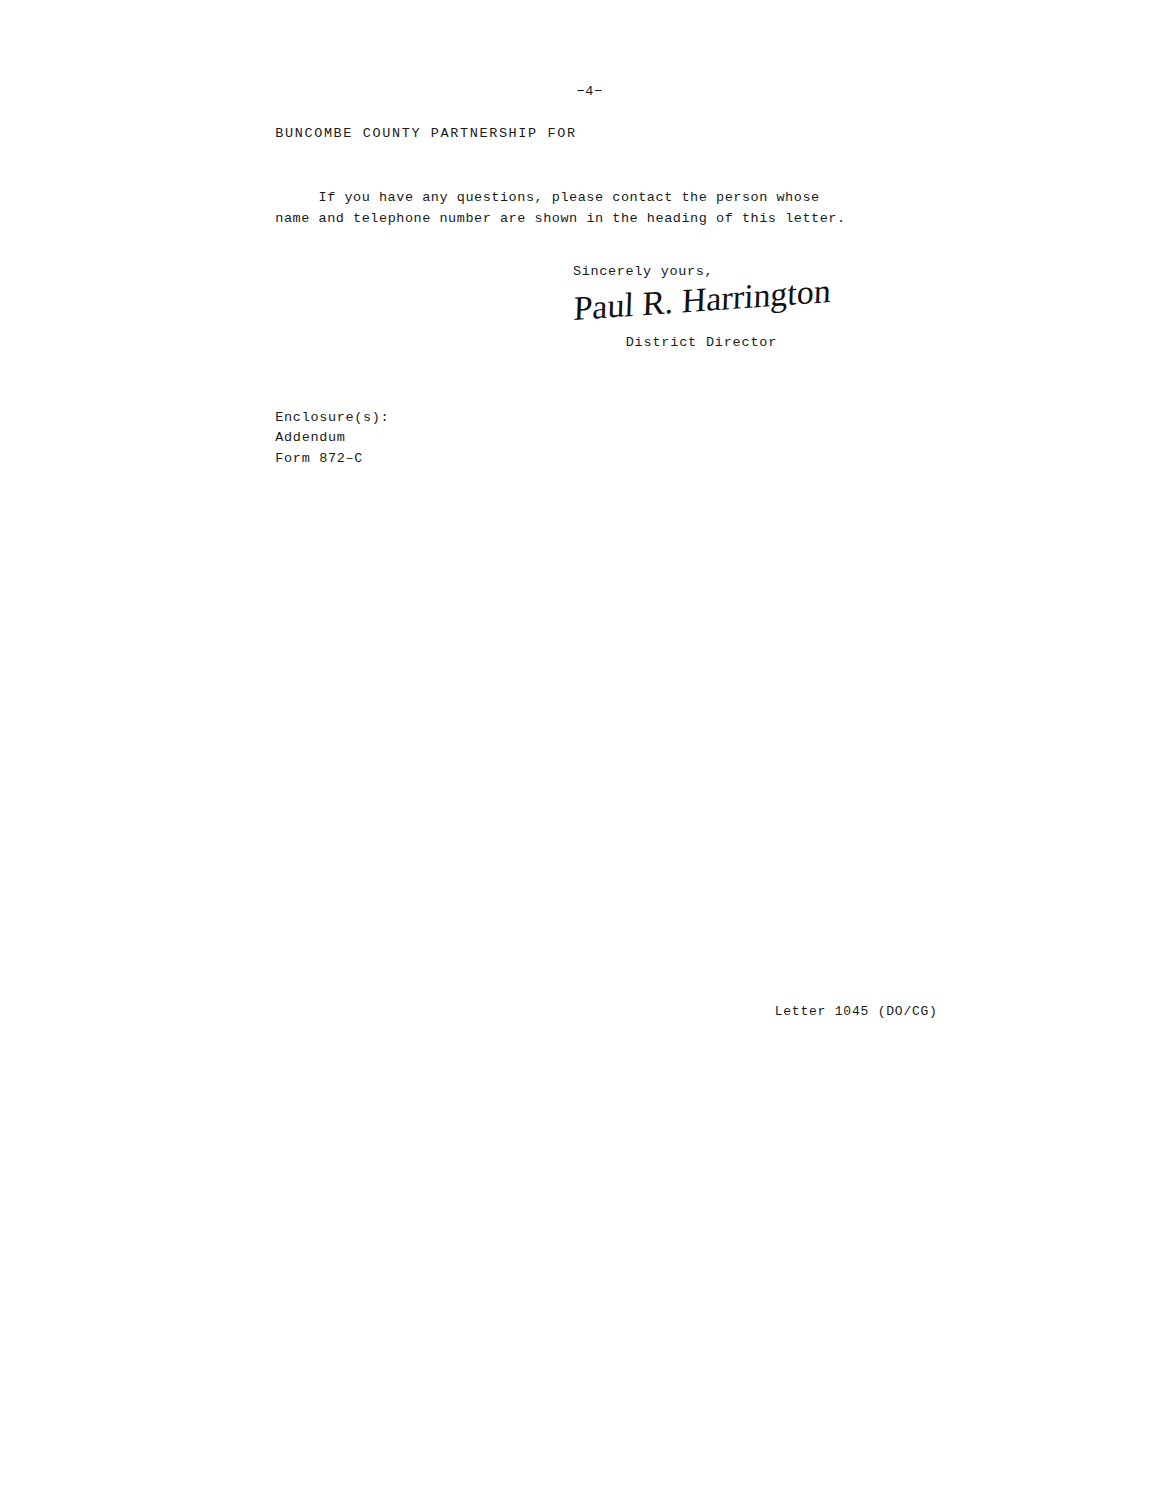−4−
Buncombe County Partnership for
If you have any questions, please contact the person whose name and telephone number are shown in the heading of this letter.
Sincerely yours,
Paul R. Harrington
District Director
Enclosure(s):
Addendum
Form 872–C
Letter 1045 (DO/CG)